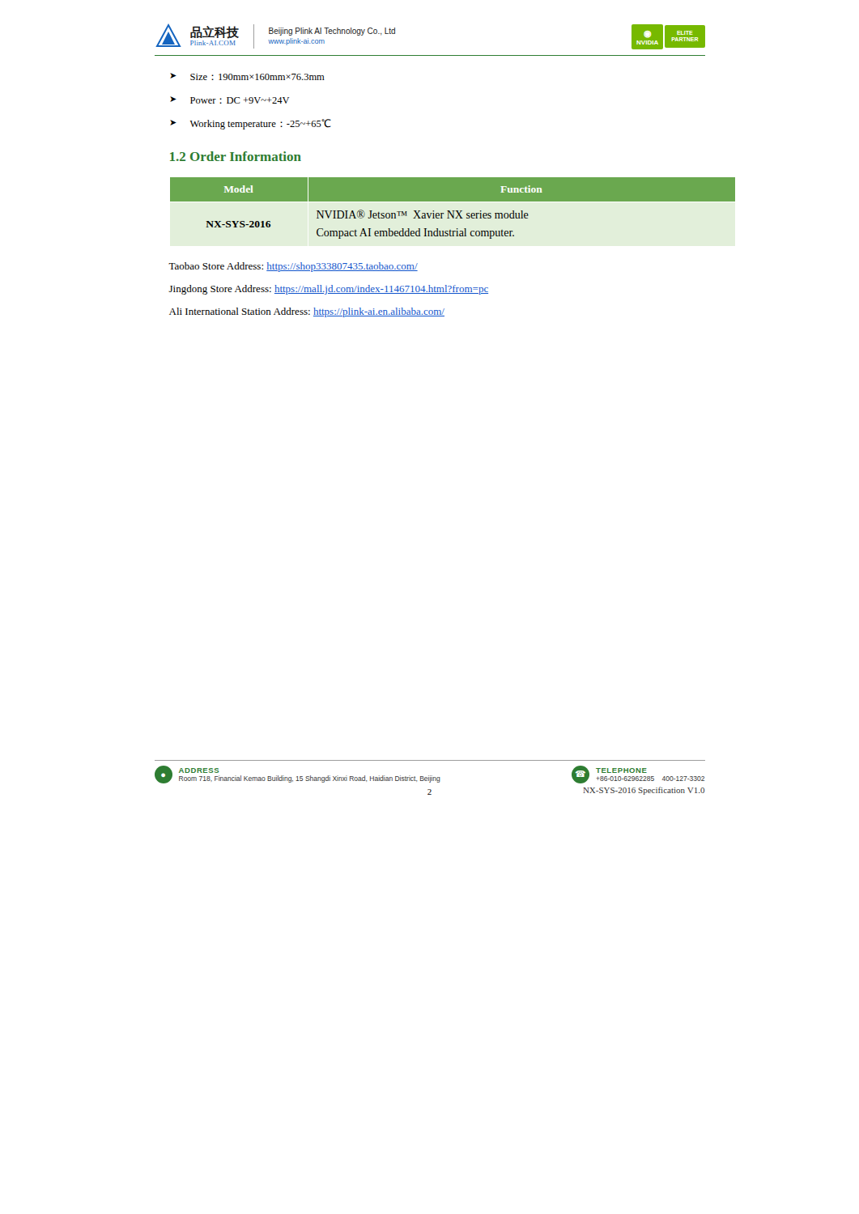品立科技
Plink-AI.COM
Beijing Plink AI Technology Co., Ltd
www.plink-ai.com
◉NVIDIA
ELITE
PARTNER
Size：190mm×160mm×76.3mm
Power：DC +9V~+24V
Working temperature：-25~+65℃
1.2 Order Information
| Model | Function |
| --- | --- |
| NX-SYS-2016 | NVIDIA® Jetson™ Xavier NX series module Compact AI embedded Industrial computer. |
Taobao Store Address: https://shop333807435.taobao.com/
Jingdong Store Address: https://mall.jd.com/index-11467104.html?from=pc
Ali International Station Address: https://plink-ai.en.alibaba.com/
●
ADDRESS
Room 718, Financial Kemao Building, 15 Shangdi Xinxi Road, Haidian District, Beijing
☎
TELEPHONE
+86-010-62962285 400-127-3302
2
NX-SYS-2016 Specification V1.0